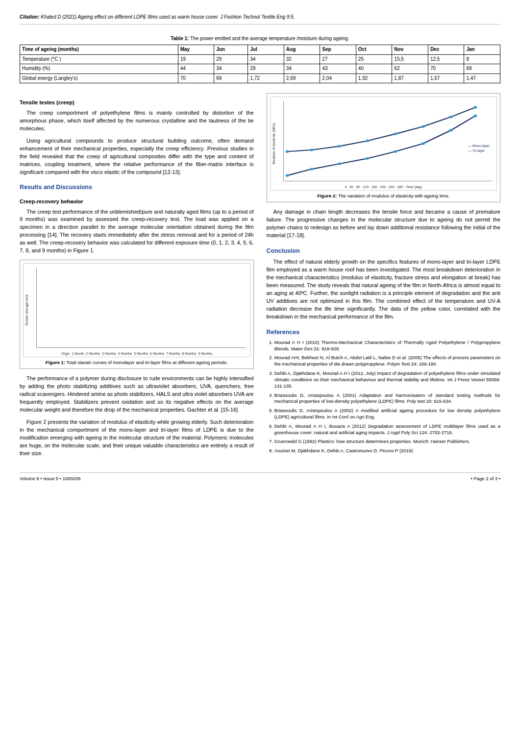Citation: Khaled D (2021) Ageing effect on different LDPE films used as warm house cover. J Fashion Technol Textile Eng 9:5.
Table 1: The power emitted and the average temperature /moisture during ageing.
| Time of ageing (months) | May | Jun | Jul | Aug | Sep | Oct | Nov | Dec | Jan |
| --- | --- | --- | --- | --- | --- | --- | --- | --- | --- |
| Temperature (°C ) | 19 | 29 | 34 | 32 | 27 | 25 | 15,5 | 12,5 | 8 |
| Humidity (%) | 44 | 34 | 29 | 34 | 43 | 40 | 62 | 70 | 69 |
| Global energy (Langley's) | 70 | 69 | 1,72 | 2,69 | 2,04 | 1,92 | 1,87 | 1,57 | 1,47 |
Tensile testes (creep)
The creep comportment of polyethylene films is mainly controlled by distortion of the amorphous phase, which itself affected by the numerous crystalline and the tautness of the tie molecules.
Using agricultural compounds to produce structural building outcome, often demand enhancement of their mechanical properties, especially the creep efficiency .Previous studies in the field revealed that the creep of agricultural composites differ with the type and content of matrices, coupling treatment, where the relative performance of the fiber-matrix interface is significant compared with the visco elastic of the compound [12-13].
Results and Discussions
Creep-recovery behavior
The creep test performance of the unblemished/pure and naturally aged films (up to a period of 9 months) was examined by assessed the creep-recovery test. The load was applied on a specimen in a direction parallel to the average molecular orientation obtained during the film processing [14]. The recovery starts immediately after the stress removal and for a period of 24h as well. The creep-recovery behavior was calculated for different exposure time (0, 1, 2, 3, 4, 5, 6, 7, 8, and 9 months) in Figure 1.
Tensile strength limit
Virgin 1 Month 2 Months 3 Months 4 Months 5 Months 6 Months 7 Months 8 Months 9 Months
Figure 1: Total starain curves of monolayer and tri-layer films at different ageing periods.
The performance of a polymer during disclosure to rude environments can be highly intensified by adding the photo stabilizing additives such as ultraviolet absorbers, UVA, quenchers, free radical scavengers. Hindered amine as photo stabilizers, HALS and ultra violet absorbers UVA are frequently employed. Stabilizers prevent oxidation and so its negative effects on the average molecular weight and therefore the drop of the mechanical properties. Gachter et al. [15-16]
Figure 2 presents the variation of modulus of elasticity while growing elderly. Such deterioration in the mechanical comportment of the mono-layer and tri-layer films of LDPE is due to the modification emerging with ageing in the molecular structure of the material. Polymeric molecules are huge, on the molecular scale, and their unique valuable characteristics are entirely a result of their size.
Modulus of elasticity (MPa)
— Mono-layer
— Tri-layer
0 40 80 120 160 200 240 280 Time (day)
Figure 2: The variation of modulus of elasticity with ageing time.
Any damage in chain length decreases the tensile force and became a cause of premature failure. The progressive changes in the molecular structure due to ageing do not permit the polymer chains to redesign as before and lay down additional resistance following the initial of the material [17-18].
Conclusion
The effect of natural elderly growth on the specifics features of mono-layer and tri-layer LDPE film employed as a warm house roof has been investigated. The most breakdown deterioration in the mechanical characteristics (modulus of elasticity, fracture stress and elongation at break) has been measured. The study reveals that natural ageing of the film in North-Africa is almost equal to an aging at 40ºC. Further, the sunlight radiation is a principle element of degradation and the anti UV additives are not optimized in this film. The combined effect of the temperature and UV-A radiation decrease the life time significantly. The data of the yellow color, correlated with the breakdown in the mechanical performance of the film.
References
Mourad A H I (2010) Thermo-Mechanical Characteristics of Thermally Aged Polyethylene / Polypropylene Blends. Mater Des 31: 918-929.
Mourad AHI, Bekheet N, Al Butch A, Abdel Latif L, Nafee D et al. (2005) The effects of process parameters on the mechanical properties of die drawn polypropylene. Polym Test 24: 169-180.
Dehbi A, Djakhdane K, Mourad A H I (2012, July) Impact of degradation of polyethylene films under simulated climatic conditions on their mechanical behaviour and thermal stability and lifetime. Int J Press Vessel 55058: 131-135.
Briassoulis D, Aristopoulou A (2001) Adaptation and harmonisation of standard testing methods for mechanical properties of low-density polyethylene (LDPE) films. Poly test 20: 615-634.
Briassoulis D, Aristopoulou A (2002) A modified artificial ageing procedure for low density polyethylene (LDPE) agricultural films. In Int Conf on Agri Eng.
Dehbi A, Mourad A H I, Bouaza A (2012) Degradation assessment of LDPE multilayer films used as a greenhouse cover: natural and artificial aging impacts. J Appl Poly Sci 124: 2702-2716.
Gruenwald G (1992) Plastics: how structure determines properties. Munich: Hanser Publishers.
Aouinet M, Djakhdane K, Dehbi A, Castronuovo D, Picuno P (2019)
Volume 9 • Issue 5 • 1000206
• Page 2 of 3 •